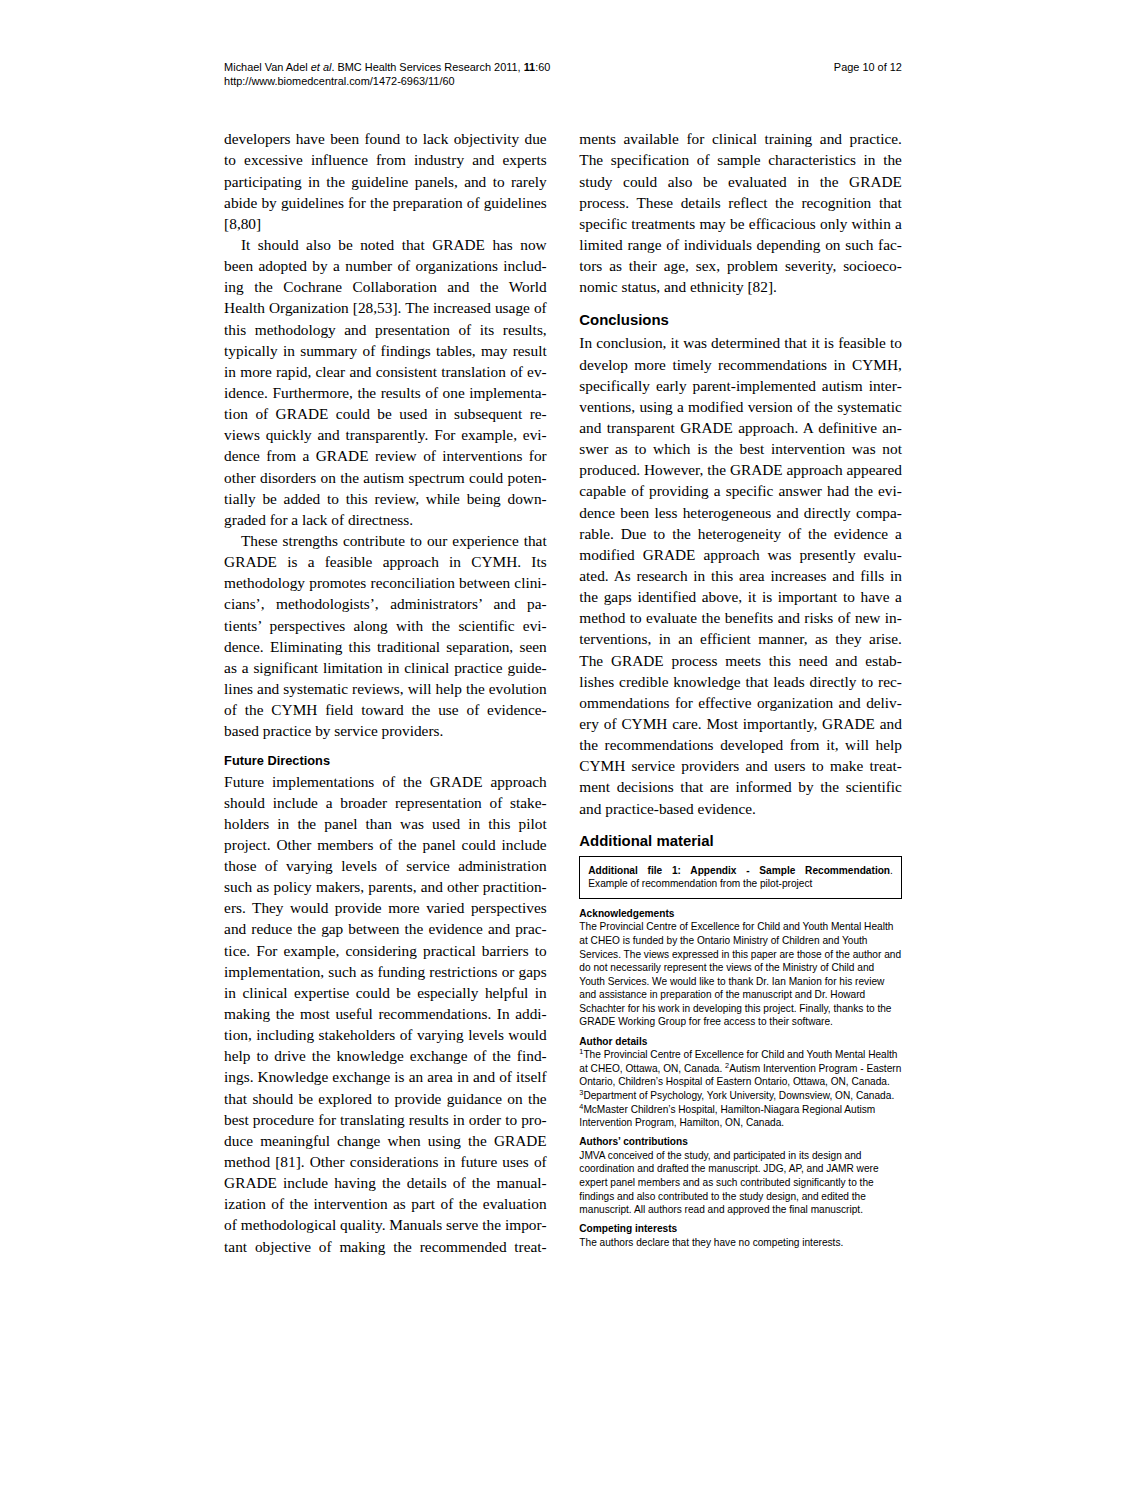Michael Van Adel et al. BMC Health Services Research 2011, 11:60
http://www.biomedcentral.com/1472-6963/11/60
Page 10 of 12
developers have been found to lack objectivity due to excessive influence from industry and experts participating in the guideline panels, and to rarely abide by guidelines for the preparation of guidelines [8,80]
It should also be noted that GRADE has now been adopted by a number of organizations including the Cochrane Collaboration and the World Health Organization [28,53]. The increased usage of this methodology and presentation of its results, typically in summary of findings tables, may result in more rapid, clear and consistent translation of evidence. Furthermore, the results of one implementation of GRADE could be used in subsequent reviews quickly and transparently. For example, evidence from a GRADE review of interventions for other disorders on the autism spectrum could potentially be added to this review, while being downgraded for a lack of directness.
These strengths contribute to our experience that GRADE is a feasible approach in CYMH. Its methodology promotes reconciliation between clinicians’, methodologists’, administrators’ and patients’ perspectives along with the scientific evidence. Eliminating this traditional separation, seen as a significant limitation in clinical practice guidelines and systematic reviews, will help the evolution of the CYMH field toward the use of evidence-based practice by service providers.
Future Directions
Future implementations of the GRADE approach should include a broader representation of stakeholders in the panel than was used in this pilot project. Other members of the panel could include those of varying levels of service administration such as policy makers, parents, and other practitioners. They would provide more varied perspectives and reduce the gap between the evidence and practice. For example, considering practical barriers to implementation, such as funding restrictions or gaps in clinical expertise could be especially helpful in making the most useful recommendations. In addition, including stakeholders of varying levels would help to drive the knowledge exchange of the findings. Knowledge exchange is an area in and of itself that should be explored to provide guidance on the best procedure for translating results in order to produce meaningful change when using the GRADE method [81]. Other considerations in future uses of GRADE include having the details of the manualization of the intervention as part of the evaluation of methodological quality. Manuals serve the important objective of making the recommended treatments available for clinical training and practice. The specification of sample characteristics in the study could also be evaluated in the GRADE process. These details reflect the recognition that specific treatments may be efficacious only within a limited range of individuals depending on such factors as their age, sex, problem severity, socioeconomic status, and ethnicity [82].
Conclusions
In conclusion, it was determined that it is feasible to develop more timely recommendations in CYMH, specifically early parent-implemented autism interventions, using a modified version of the systematic and transparent GRADE approach. A definitive answer as to which is the best intervention was not produced. However, the GRADE approach appeared capable of providing a specific answer had the evidence been less heterogeneous and directly comparable. Due to the heterogeneity of the evidence a modified GRADE approach was presently evaluated. As research in this area increases and fills in the gaps identified above, it is important to have a method to evaluate the benefits and risks of new interventions, in an efficient manner, as they arise. The GRADE process meets this need and establishes credible knowledge that leads directly to recommendations for effective organization and delivery of CYMH care. Most importantly, GRADE and the recommendations developed from it, will help CYMH service providers and users to make treatment decisions that are informed by the scientific and practice-based evidence.
Additional material
Additional file 1: Appendix - Sample Recommendation. Example of recommendation from the pilot-project
Acknowledgements
The Provincial Centre of Excellence for Child and Youth Mental Health at CHEO is funded by the Ontario Ministry of Children and Youth Services. The views expressed in this paper are those of the author and do not necessarily represent the views of the Ministry of Child and Youth Services. We would like to thank Dr. Ian Manion for his review and assistance in preparation of the manuscript and Dr. Howard Schachter for his work in developing this project. Finally, thanks to the GRADE Working Group for free access to their software.
Author details
1The Provincial Centre of Excellence for Child and Youth Mental Health at CHEO, Ottawa, ON, Canada. 2Autism Intervention Program - Eastern Ontario, Children’s Hospital of Eastern Ontario, Ottawa, ON, Canada. 3Department of Psychology, York University, Downsview, ON, Canada. 4McMaster Children’s Hospital, Hamilton-Niagara Regional Autism Intervention Program, Hamilton, ON, Canada.
Authors’ contributions
JMVA conceived of the study, and participated in its design and coordination and drafted the manuscript. JDG, AP, and JAMR were expert panel members and as such contributed significantly to the findings and also contributed to the study design, and edited the manuscript. All authors read and approved the final manuscript.
Competing interests
The authors declare that they have no competing interests.